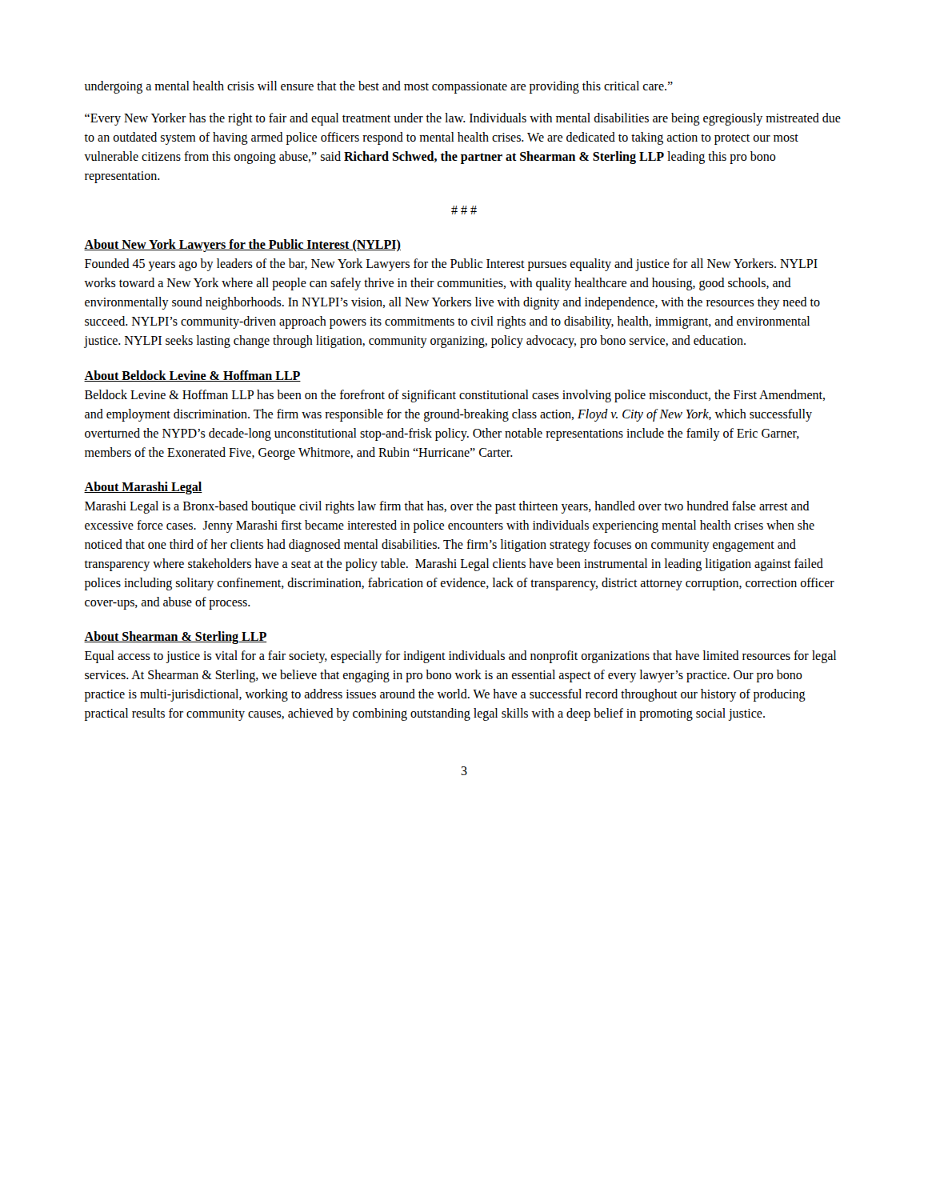undergoing a mental health crisis will ensure that the best and most compassionate are providing this critical care.”
“Every New Yorker has the right to fair and equal treatment under the law. Individuals with mental disabilities are being egregiously mistreated due to an outdated system of having armed police officers respond to mental health crises. We are dedicated to taking action to protect our most vulnerable citizens from this ongoing abuse,” said Richard Schwed, the partner at Shearman & Sterling LLP leading this pro bono representation.
# # #
About New York Lawyers for the Public Interest (NYLPI)
Founded 45 years ago by leaders of the bar, New York Lawyers for the Public Interest pursues equality and justice for all New Yorkers. NYLPI works toward a New York where all people can safely thrive in their communities, with quality healthcare and housing, good schools, and environmentally sound neighborhoods. In NYLPI’s vision, all New Yorkers live with dignity and independence, with the resources they need to succeed. NYLPI’s community-driven approach powers its commitments to civil rights and to disability, health, immigrant, and environmental justice. NYLPI seeks lasting change through litigation, community organizing, policy advocacy, pro bono service, and education.
About Beldock Levine & Hoffman LLP
Beldock Levine & Hoffman LLP has been on the forefront of significant constitutional cases involving police misconduct, the First Amendment, and employment discrimination. The firm was responsible for the ground-breaking class action, Floyd v. City of New York, which successfully overturned the NYPD’s decade-long unconstitutional stop-and-frisk policy. Other notable representations include the family of Eric Garner, members of the Exonerated Five, George Whitmore, and Rubin “Hurricane” Carter.
About Marashi Legal
Marashi Legal is a Bronx-based boutique civil rights law firm that has, over the past thirteen years, handled over two hundred false arrest and excessive force cases. Jenny Marashi first became interested in police encounters with individuals experiencing mental health crises when she noticed that one third of her clients had diagnosed mental disabilities. The firm’s litigation strategy focuses on community engagement and transparency where stakeholders have a seat at the policy table. Marashi Legal clients have been instrumental in leading litigation against failed polices including solitary confinement, discrimination, fabrication of evidence, lack of transparency, district attorney corruption, correction officer cover-ups, and abuse of process.
About Shearman & Sterling LLP
Equal access to justice is vital for a fair society, especially for indigent individuals and nonprofit organizations that have limited resources for legal services. At Shearman & Sterling, we believe that engaging in pro bono work is an essential aspect of every lawyer’s practice. Our pro bono practice is multi-jurisdictional, working to address issues around the world. We have a successful record throughout our history of producing practical results for community causes, achieved by combining outstanding legal skills with a deep belief in promoting social justice.
3